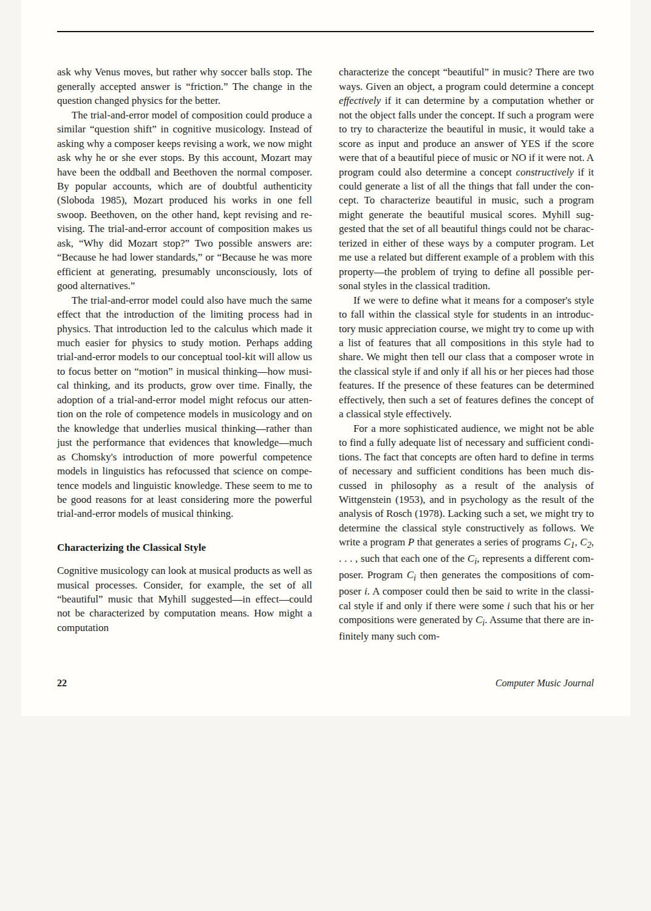ask why Venus moves, but rather why soccer balls stop. The generally accepted answer is “friction.” The change in the question changed physics for the better.
The trial-and-error model of composition could produce a similar “question shift” in cognitive musicology. Instead of asking why a composer keeps revising a work, we now might ask why he or she ever stops. By this account, Mozart may have been the oddball and Beethoven the normal composer. By popular accounts, which are of doubtful authenticity (Sloboda 1985), Mozart produced his works in one fell swoop. Beethoven, on the other hand, kept revising and revising. The trial-and-error account of composition makes us ask, “Why did Mozart stop?” Two possible answers are: “Because he had lower standards,” or “Because he was more efficient at generating, presumably unconsciously, lots of good alternatives.”
The trial-and-error model could also have much the same effect that the introduction of the limiting process had in physics. That introduction led to the calculus which made it much easier for physics to study motion. Perhaps adding trial-and-error models to our conceptual tool-kit will allow us to focus better on “motion” in musical thinking—how musical thinking, and its products, grow over time. Finally, the adoption of a trial-and-error model might refocus our attention on the role of competence models in musicology and on the knowledge that underlies musical thinking—rather than just the performance that evidences that knowledge—much as Chomsky's introduction of more powerful competence models in linguistics has refocussed that science on competence models and linguistic knowledge. These seem to me to be good reasons for at least considering more the powerful trial-and-error models of musical thinking.
Characterizing the Classical Style
Cognitive musicology can look at musical products as well as musical processes. Consider, for example, the set of all “beautiful” music that Myhill suggested—in effect—could not be characterized by computation means. How might a computation
characterize the concept “beautiful” in music? There are two ways. Given an object, a program could determine a concept effectively if it can determine by a computation whether or not the object falls under the concept. If such a program were to try to characterize the beautiful in music, it would take a score as input and produce an answer of YES if the score were that of a beautiful piece of music or NO if it were not. A program could also determine a concept constructively if it could generate a list of all the things that fall under the concept. To characterize beautiful in music, such a program might generate the beautiful musical scores. Myhill suggested that the set of all beautiful things could not be characterized in either of these ways by a computer program. Let me use a related but different example of a problem with this property—the problem of trying to define all possible personal styles in the classical tradition.
If we were to define what it means for a composer's style to fall within the classical style for students in an introductory music appreciation course, we might try to come up with a list of features that all compositions in this style had to share. We might then tell our class that a composer wrote in the classical style if and only if all his or her pieces had those features. If the presence of these features can be determined effectively, then such a set of features defines the concept of a classical style effectively.
For a more sophisticated audience, we might not be able to find a fully adequate list of necessary and sufficient conditions. The fact that concepts are often hard to define in terms of necessary and sufficient conditions has been much discussed in philosophy as a result of the analysis of Wittgenstein (1953), and in psychology as the result of the analysis of Rosch (1978). Lacking such a set, we might try to determine the classical style constructively as follows. We write a program P that generates a series of programs C1, C2, . . . , such that each one of the Ci, represents a different composer. Program Ci then generates the compositions of composer i. A composer could then be said to write in the classical style if and only if there were some i such that his or her compositions were generated by Ci. Assume that there are infinitely many such com-
22 Computer Music Journal